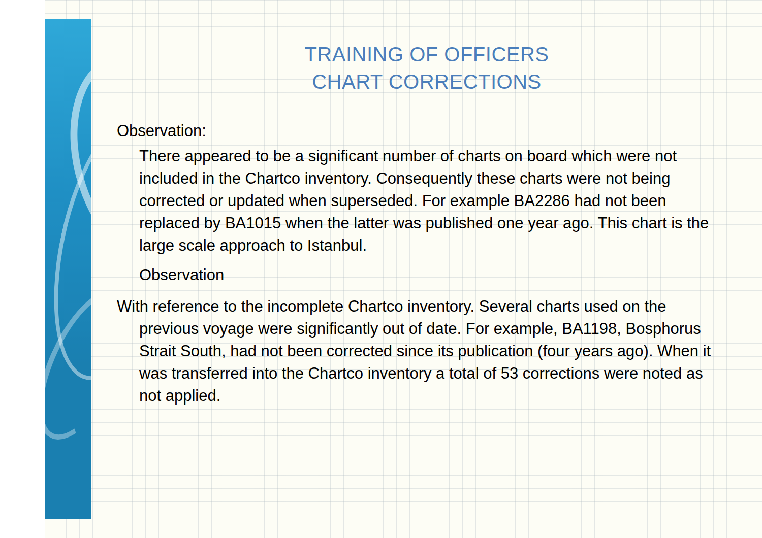TRAINING OF OFFICERS
CHART CORRECTIONS
Observation:
There appeared to be a significant number of charts on board which were not included in the Chartco inventory. Consequently these charts were not being corrected or updated when superseded. For example BA2286 had not been replaced by BA1015 when the latter was published one year ago. This chart is the large scale approach to Istanbul.
Observation
With reference to the incomplete Chartco inventory. Several charts used on the previous voyage were significantly out of date. For example, BA1198, Bosphorus Strait South, had not been corrected since its publication (four years ago). When it was transferred into the Chartco inventory a total of 53 corrections were noted as not applied.